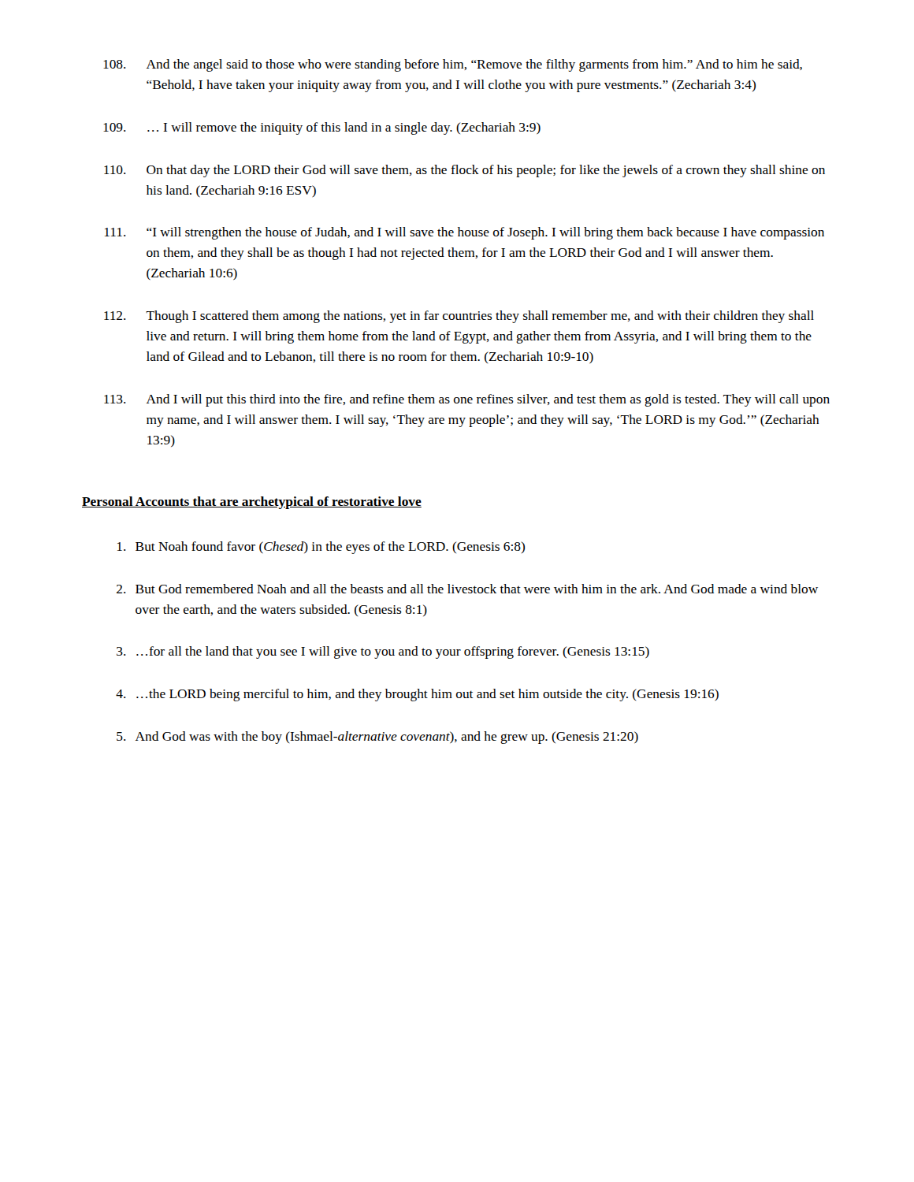And the angel said to those who were standing before him, “Remove the filthy garments from him.” And to him he said, “Behold, I have taken your iniquity away from you, and I will clothe you with pure vestments.” (Zechariah 3:4)
… I will remove the iniquity of this land in a single day. (Zechariah 3:9)
On that day the LORD their God will save them, as the flock of his people; for like the jewels of a crown they shall shine on his land. (Zechariah 9:16 ESV)
“I will strengthen the house of Judah, and I will save the house of Joseph. I will bring them back because I have compassion on them, and they shall be as though I had not rejected them, for I am the LORD their God and I will answer them. (Zechariah 10:6)
Though I scattered them among the nations, yet in far countries they shall remember me, and with their children they shall live and return. I will bring them home from the land of Egypt, and gather them from Assyria, and I will bring them to the land of Gilead and to Lebanon, till there is no room for them. (Zechariah 10:9-10)
And I will put this third into the fire, and refine them as one refines silver, and test them as gold is tested. They will call upon my name, and I will answer them. I will say, ‘They are my people’; and they will say, ‘The LORD is my God.’” (Zechariah 13:9)
Personal Accounts that are archetypical of restorative love
But Noah found favor (Chesed) in the eyes of the LORD. (Genesis 6:8)
But God remembered Noah and all the beasts and all the livestock that were with him in the ark. And God made a wind blow over the earth, and the waters subsided. (Genesis 8:1)
…for all the land that you see I will give to you and to your offspring forever. (Genesis 13:15)
…the LORD being merciful to him, and they brought him out and set him outside the city. (Genesis 19:16)
And God was with the boy (Ishmael-alternative covenant), and he grew up. (Genesis 21:20)